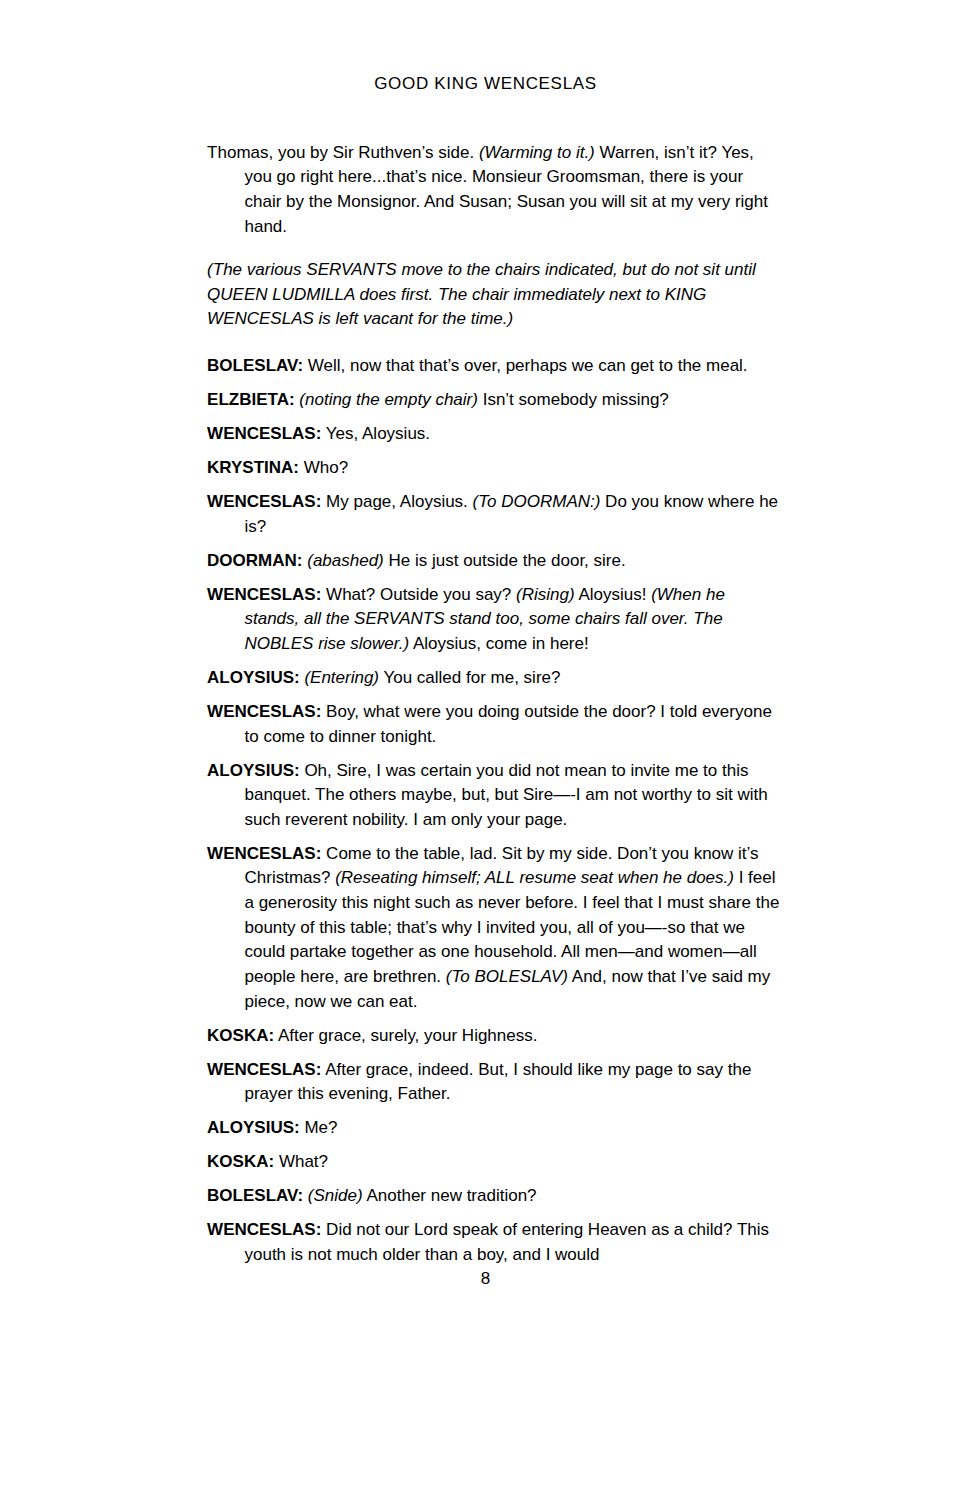GOOD KING WENCESLAS
Thomas, you by Sir Ruthven’s side. (Warming to it.) Warren, isn’t it? Yes, you go right here...that’s nice. Monsieur Groomsman, there is your chair by the Monsignor. And Susan; Susan you will sit at my very right hand.
(The various SERVANTS move to the chairs indicated, but do not sit until QUEEN LUDMILLA does first. The chair immediately next to KING WENCESLAS is left vacant for the time.)
BOLESLAV: Well, now that that’s over, perhaps we can get to the meal.
ELZBIETA: (noting the empty chair) Isn’t somebody missing?
WENCESLAS: Yes, Aloysius.
KRYSTINA: Who?
WENCESLAS: My page, Aloysius. (To DOORMAN:) Do you know where he is?
DOORMAN: (abashed) He is just outside the door, sire.
WENCESLAS: What? Outside you say? (Rising) Aloysius! (When he stands, all the SERVANTS stand too, some chairs fall over. The NOBLES rise slower.) Aloysius, come in here!
ALOYSIUS: (Entering) You called for me, sire?
WENCESLAS: Boy, what were you doing outside the door? I told everyone to come to dinner tonight.
ALOYSIUS: Oh, Sire, I was certain you did not mean to invite me to this banquet. The others maybe, but, but Sire—-I am not worthy to sit with such reverent nobility. I am only your page.
WENCESLAS: Come to the table, lad. Sit by my side. Don’t you know it’s Christmas? (Reseating himself; ALL resume seat when he does.) I feel a generosity this night such as never before. I feel that I must share the bounty of this table; that’s why I invited you, all of you—-so that we could partake together as one household. All men—and women—all people here, are brethren. (To BOLESLAV) And, now that I’ve said my piece, now we can eat.
KOSKA: After grace, surely, your Highness.
WENCESLAS: After grace, indeed. But, I should like my page to say the prayer this evening, Father.
ALOYSIUS: Me?
KOSKA: What?
BOLESLAV: (Snide) Another new tradition?
WENCESLAS: Did not our Lord speak of entering Heaven as a child? This youth is not much older than a boy, and I would
8